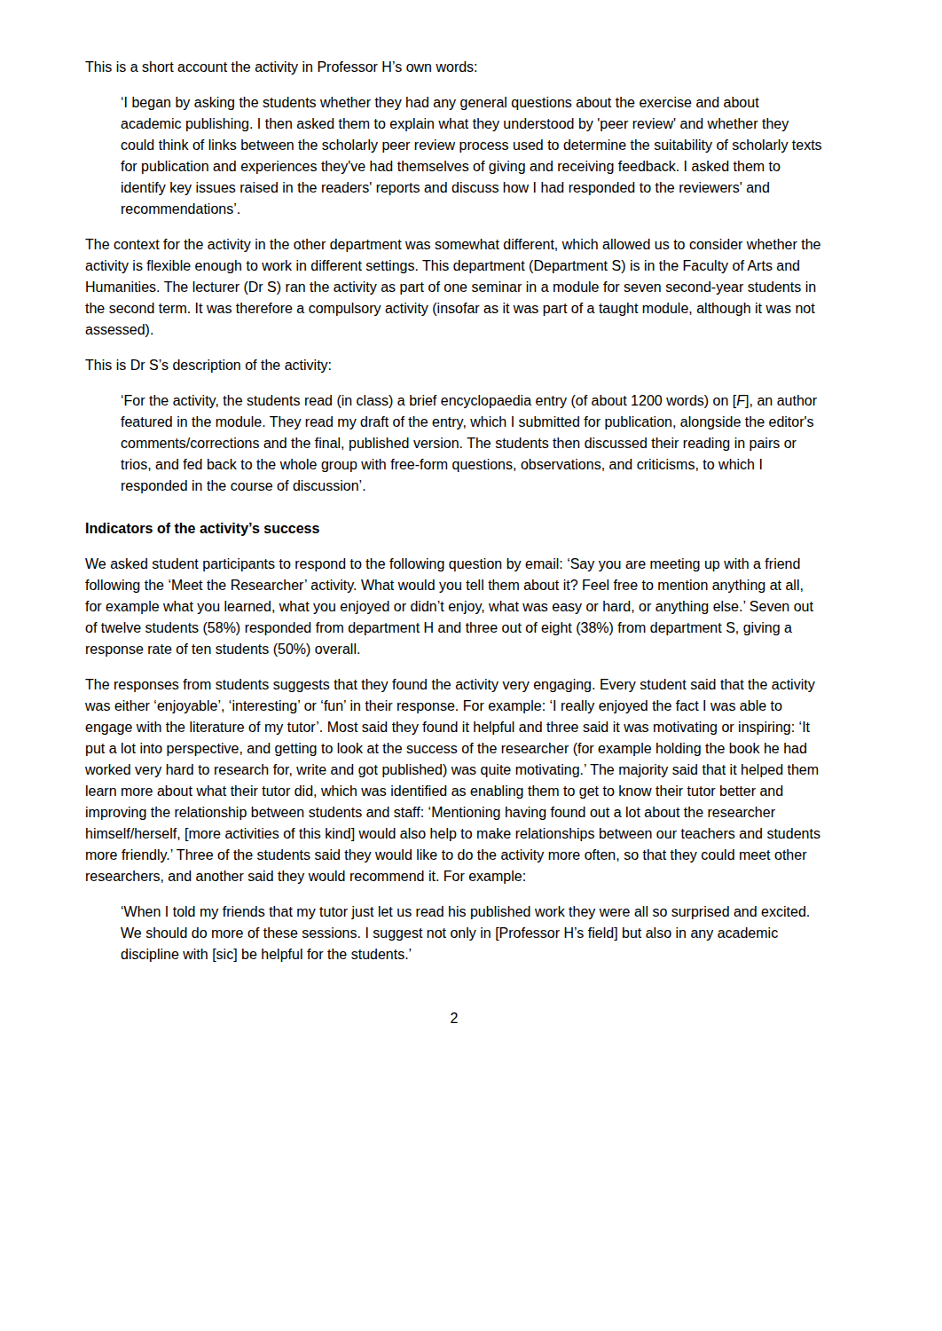This is a short account the activity in Professor H’s own words:
‘I began by asking the students whether they had any general questions about the exercise and about academic publishing. I then asked them to explain what they understood by 'peer review' and whether they could think of links between the scholarly peer review process used to determine the suitability of scholarly texts for publication and experiences they've had themselves of giving and receiving feedback. I asked them to identify key issues raised in the readers' reports and discuss how I had responded to the reviewers' and recommendations’.
The context for the activity in the other department was somewhat different, which allowed us to consider whether the activity is flexible enough to work in different settings. This department (Department S) is in the Faculty of Arts and Humanities. The lecturer (Dr S) ran the activity as part of one seminar in a module for seven second-year students in the second term. It was therefore a compulsory activity (insofar as it was part of a taught module, although it was not assessed).
This is Dr S’s description of the activity:
‘For the activity, the students read (in class) a brief encyclopaedia entry (of about 1200 words) on [F], an author featured in the module. They read my draft of the entry, which I submitted for publication, alongside the editor's comments/corrections and the final, published version. The students then discussed their reading in pairs or trios, and fed back to the whole group with free-form questions, observations, and criticisms, to which I responded in the course of discussion’.
Indicators of the activity’s success
We asked student participants to respond to the following question by email: ‘Say you are meeting up with a friend following the ‘Meet the Researcher’ activity. What would you tell them about it? Feel free to mention anything at all, for example what you learned, what you enjoyed or didn’t enjoy, what was easy or hard, or anything else.’ Seven out of twelve students (58%) responded from department H and three out of eight (38%) from department S, giving a response rate of ten students (50%) overall.
The responses from students suggests that they found the activity very engaging. Every student said that the activity was either ‘enjoyable’, ‘interesting’ or ‘fun’ in their response. For example: ‘I really enjoyed the fact I was able to engage with the literature of my tutor’. Most said they found it helpful and three said it was motivating or inspiring: ‘It put a lot into perspective, and getting to look at the success of the researcher (for example holding the book he had worked very hard to research for, write and got published) was quite motivating.’ The majority said that it helped them learn more about what their tutor did, which was identified as enabling them to get to know their tutor better and improving the relationship between students and staff: ‘Mentioning having found out a lot about the researcher himself/herself, [more activities of this kind] would also help to make relationships between our teachers and students more friendly.’ Three of the students said they would like to do the activity more often, so that they could meet other researchers, and another said they would recommend it. For example:
‘When I told my friends that my tutor just let us read his published work they were all so surprised and excited. We should do more of these sessions. I suggest not only in [Professor H’s field] but also in any academic discipline with [sic] be helpful for the students.’
2